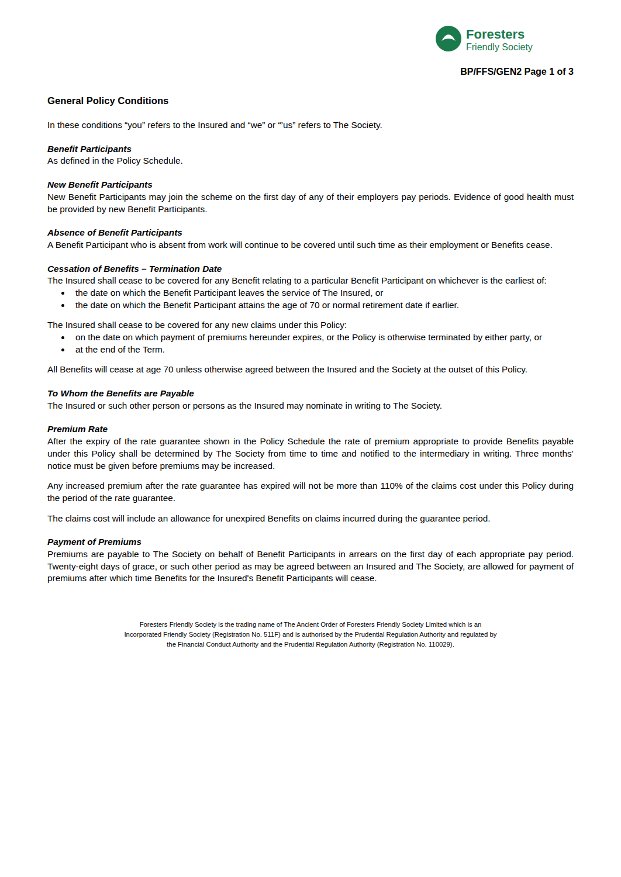Foresters Friendly Society
BP/FFS/GEN2 Page 1 of 3
General Policy Conditions
In these conditions “you” refers to the Insured and “we” or “’us” refers to The Society.
Benefit Participants
As defined in the Policy Schedule.
New Benefit Participants
New Benefit Participants may join the scheme on the first day of any of their employers pay periods. Evidence of good health must be provided by new Benefit Participants.
Absence of Benefit Participants
A Benefit Participant who is absent from work will continue to be covered until such time as their employment or Benefits cease.
Cessation of Benefits – Termination Date
The Insured shall cease to be covered for any Benefit relating to a particular Benefit Participant on whichever is the earliest of:
the date on which the Benefit Participant leaves the service of The Insured, or
the date on which the Benefit Participant attains the age of 70 or normal retirement date if earlier.
The Insured shall cease to be covered for any new claims under this Policy:
on the date on which payment of premiums hereunder expires, or the Policy is otherwise terminated by either party, or
at the end of the Term.
All Benefits will cease at age 70 unless otherwise agreed between the Insured and the Society at the outset of this Policy.
To Whom the Benefits are Payable
The Insured or such other person or persons as the Insured may nominate in writing to The Society.
Premium Rate
After the expiry of the rate guarantee shown in the Policy Schedule the rate of premium appropriate to provide Benefits payable under this Policy shall be determined by The Society from time to time and notified to the intermediary in writing. Three months’ notice must be given before premiums may be increased.
Any increased premium after the rate guarantee has expired will not be more than 110% of the claims cost under this Policy during the period of the rate guarantee.
The claims cost will include an allowance for unexpired Benefits on claims incurred during the guarantee period.
Payment of Premiums
Premiums are payable to The Society on behalf of Benefit Participants in arrears on the first day of each appropriate pay period. Twenty-eight days of grace, or such other period as may be agreed between an Insured and The Society, are allowed for payment of premiums after which time Benefits for the Insured's Benefit Participants will cease.
Foresters Friendly Society is the trading name of The Ancient Order of Foresters Friendly Society Limited which is an
Incorporated Friendly Society (Registration No. 511F) and is authorised by the Prudential Regulation Authority and regulated by
the Financial Conduct Authority and the Prudential Regulation Authority (Registration No. 110029).